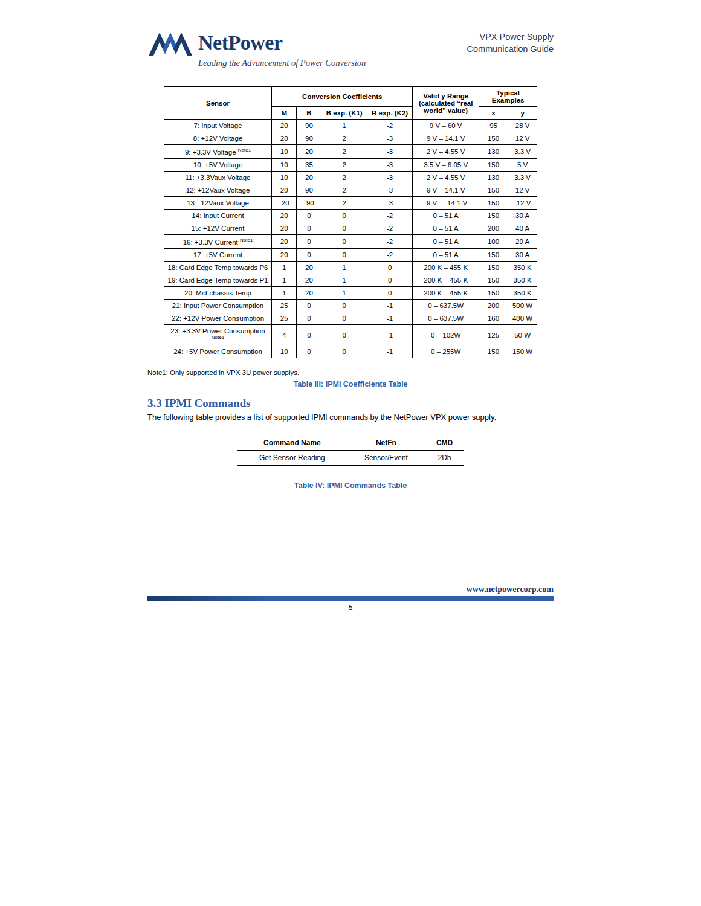Net Power
Leading the Advancement of Power Conversion
VPX Power Supply
Communication Guide
| Sensor | Conversion Coefficients | Valid y Range (calculated “real world” value) | Typical Examples |
| --- | --- | --- | --- |
| M | B | B exp. (K1) | R exp. (K2) | x | y |
| 7: Input Voltage | 20 | 90 | 1 | -2 | 9 V – 60 V | 95 | 28 V |
| 8: +12V Voltage | 20 | 90 | 2 | -3 | 9 V – 14.1 V | 150 | 12 V |
| 9: +3.3V Voltage Note1 | 10 | 20 | 2 | -3 | 2 V – 4.55 V | 130 | 3.3 V |
| 10: +5V Voltage | 10 | 35 | 2 | -3 | 3.5 V – 6.05 V | 150 | 5 V |
| 11: +3.3Vaux Voltage | 10 | 20 | 2 | -3 | 2 V – 4.55 V | 130 | 3.3 V |
| 12: +12Vaux Voltage | 20 | 90 | 2 | -3 | 9 V – 14.1 V | 150 | 12 V |
| 13: -12Vaux Voltage | -20 | -90 | 2 | -3 | -9 V – -14.1 V | 150 | -12 V |
| 14: Input Current | 20 | 0 | 0 | -2 | 0 – 51 A | 150 | 30 A |
| 15: +12V Current | 20 | 0 | 0 | -2 | 0 – 51 A | 200 | 40 A |
| 16: +3.3V Current Note1 | 20 | 0 | 0 | -2 | 0 – 51 A | 100 | 20 A |
| 17: +5V Current | 20 | 0 | 0 | -2 | 0 – 51 A | 150 | 30 A |
| 18: Card Edge Temp towards P6 | 1 | 20 | 1 | 0 | 200 K – 455 K | 150 | 350 K |
| 19: Card Edge Temp towards P1 | 1 | 20 | 1 | 0 | 200 K – 455 K | 150 | 350 K |
| 20: Mid-chassis Temp | 1 | 20 | 1 | 0 | 200 K – 455 K | 150 | 350 K |
| 21: Input Power Consumption | 25 | 0 | 0 | -1 | 0 – 637.5W | 200 | 500 W |
| 22: +12V Power Consumption | 25 | 0 | 0 | -1 | 0 – 637.5W | 160 | 400 W |
| 23: +3.3V Power Consumption Note1 | 4 | 0 | 0 | -1 | 0 – 102W | 125 | 50 W |
| 24: +5V Power Consumption | 10 | 0 | 0 | -1 | 0 – 255W | 150 | 150 W |
Note1: Only supported in VPX 3U power supplys.
Table III: IPMI Coefficients Table
3.3 IPMI Commands
The following table provides a list of supported IPMI commands by the NetPower VPX power supply.
| Command Name | NetFn | CMD |
| --- | --- | --- |
| Get Sensor Reading | Sensor/Event | 2Dh |
Table IV: IPMI Commands Table
www.netpowercorp.com
5